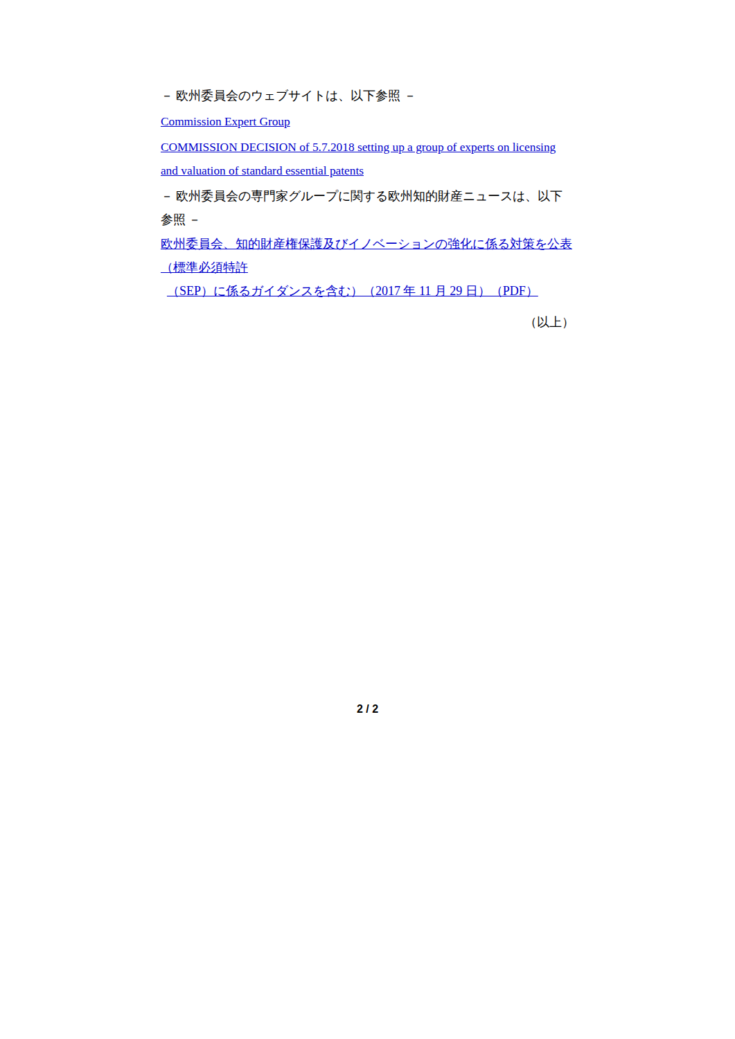－ 欧州委員会のウェブサイトは、以下参照 －
Commission Expert Group
COMMISSION DECISION of 5.7.2018 setting up a group of experts on licensing and valuation of standard essential patents
－ 欧州委員会の専門家グループに関する欧州知的財産ニュースは、以下参照 －
欧州委員会、知的財産権保護及びイノベーションの強化に係る対策を公表（標準必須特許（SEP）に係るガイダンスを含む）（2017 年 11 月 29 日）（PDF）
（以上）
2 / 2